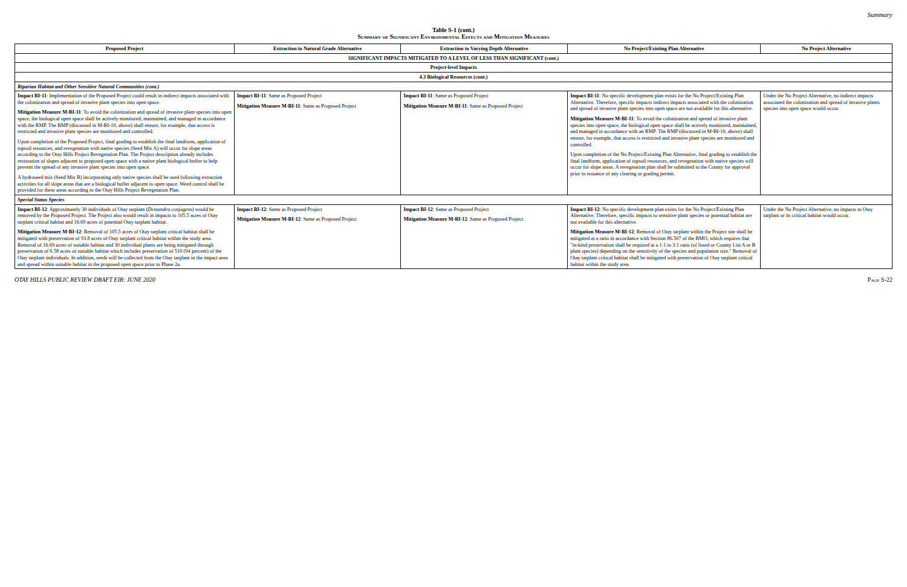Summary
Table S-1 (cont.) Summary of Significant Environmental Effects and Mitigation Measures
| Proposed Project | Extraction to Natural Grade Alternative | Extraction to Varying Depth Alternative | No Project/Existing Plan Alternative | No Project Alternative |
| --- | --- | --- | --- | --- |
| SIGNIFICANT IMPACTS MITIGATED TO A LEVEL OF LESS THAN SIGNIFICANT (cont.) |
| Project-level Impacts |
| 4.3 Biological Resources (cont.) |
| Riparian Habitat and Other Sensitive Natural Communities (cont.) |
| Impact BI-11 : Implementation of the Proposed Project could result in indirect impacts associated with the colonization and spread of invasive plant species into open space. Mitigation Measure M-BI-11 : To avoid the colonization and spread of invasive plant species into open space, the biological open space shall be actively monitored, maintained, and managed in accordance with the RMP. The RMP (discussed in M-BI-10, above) shall ensure, for example, that access is restricted and invasive plant species are monitored and controlled. Upon completion of the Proposed Project, final grading to establish the final landform, application of topsoil resources, and revegetation with native species (Seed Mix A) will occur for slope areas according to the Otay Hills Project Revegetation Plan. The Project description already includes restoration of slopes adjacent to proposed open space with a native plant biological buffer to help prevent the spread of any invasive plant species into open space. A hydroseed mix (Seed Mix B) incorporating only native species shall be used following extraction activities for all slope areas that are a biological buffer adjacent to open space. Weed control shall be provided for these areas according to the Otay Hills Project Revegetation Plan. | Impact BI-11 : Same as Proposed Project Mitigation Measure M-BI-11 : Same as Proposed Project | Impact BI-11 : Same as Proposed Project Mitigation Measure M-BI-11 : Same as Proposed Project | Impact BI-11 : No specific development plan exists for the No Project/Existing Plan Alternative. Therefore, specific impacts indirect impacts associated with the colonization and spread of invasive plant species into open space are not available for this alternative. Mitigation Measure M-BI-11 : To avoid the colonization and spread of invasive plant species into open space, the biological open space shall be actively monitored, maintained, and managed in accordance with an RMP. The RMP (discussed in M-BI-10, above) shall ensure, for example, that access is restricted and invasive plant species are monitored and controlled. Upon completion of the No Project/Existing Plan Alternative, final grading to establish the final landform, application of topsoil resources, and revegetation with native species will occur for slope areas. A revegetation plan shall be submitted to the County for approval prior to issuance of any clearing or grading permit. | Under the No Project Alternative, no indirect impacts associated the colonization and spread of invasive plants species into open space would occur. |
| Special Status Species |
| Impact BI-12 : Approximately 30 individuals of Otay tarplant ( Deinandra conjugens ) would be removed by the Proposed Project. The Project also would result in impacts to 105.5 acres of Otay tarplant critical habitat and 16.69 acres of potential Otay tarplant habitat. Mitigation Measure M-BI-12 : Removal of 105.5 acres of Otay tarplant critical habitat shall be mitigated with preservation of 93.8 acres of Otay tarplant critical habitat within the study area. Removal of 16.69 acres of suitable habitat and 30 individual plants are being mitigated through preservation of 6.58 acres of suitable habitat which includes preservation of 510 (94 percent) of the Otay tarplant individuals. In addition, seeds will be collected from the Otay tarplant in the impact area and spread within suitable habitat in the proposed open space prior to Phase 2a. | Impact BI-12 : Same as Proposed Project Mitigation Measure M-BI-12 : Same as Proposed Project | Impact BI-12 : Same as Proposed Project Mitigation Measure M-BI-12 : Same as Proposed Project | Impact BI-12 : No specific development plan exists for the No Project/Existing Plan Alternative. Therefore, specific impacts to sensitive plant species or potential habitat are not available for this alternative. Mitigation Measure M-BI-12 : Removal of Otay tarplant within the Project site shall be mitigated at a ratio in accordance with Section 86.507 of the BMO, which requires that "in-kind preservation shall be required at a 1:1 to 3:1 ratio (of listed or County List A or B plant species) depending on the sensitivity of the species and population size." Removal of Otay tarplant critical habitat shall be mitigated with preservation of Otay tarplant critical habitat within the study area. | Under the No Project Alternative, no impacts to Otay tarplant or its critical habitat would occur. |
OTAY HILLS PUBLIC REVIEW DRAFT EIR: JUNE 2020
Page S-22